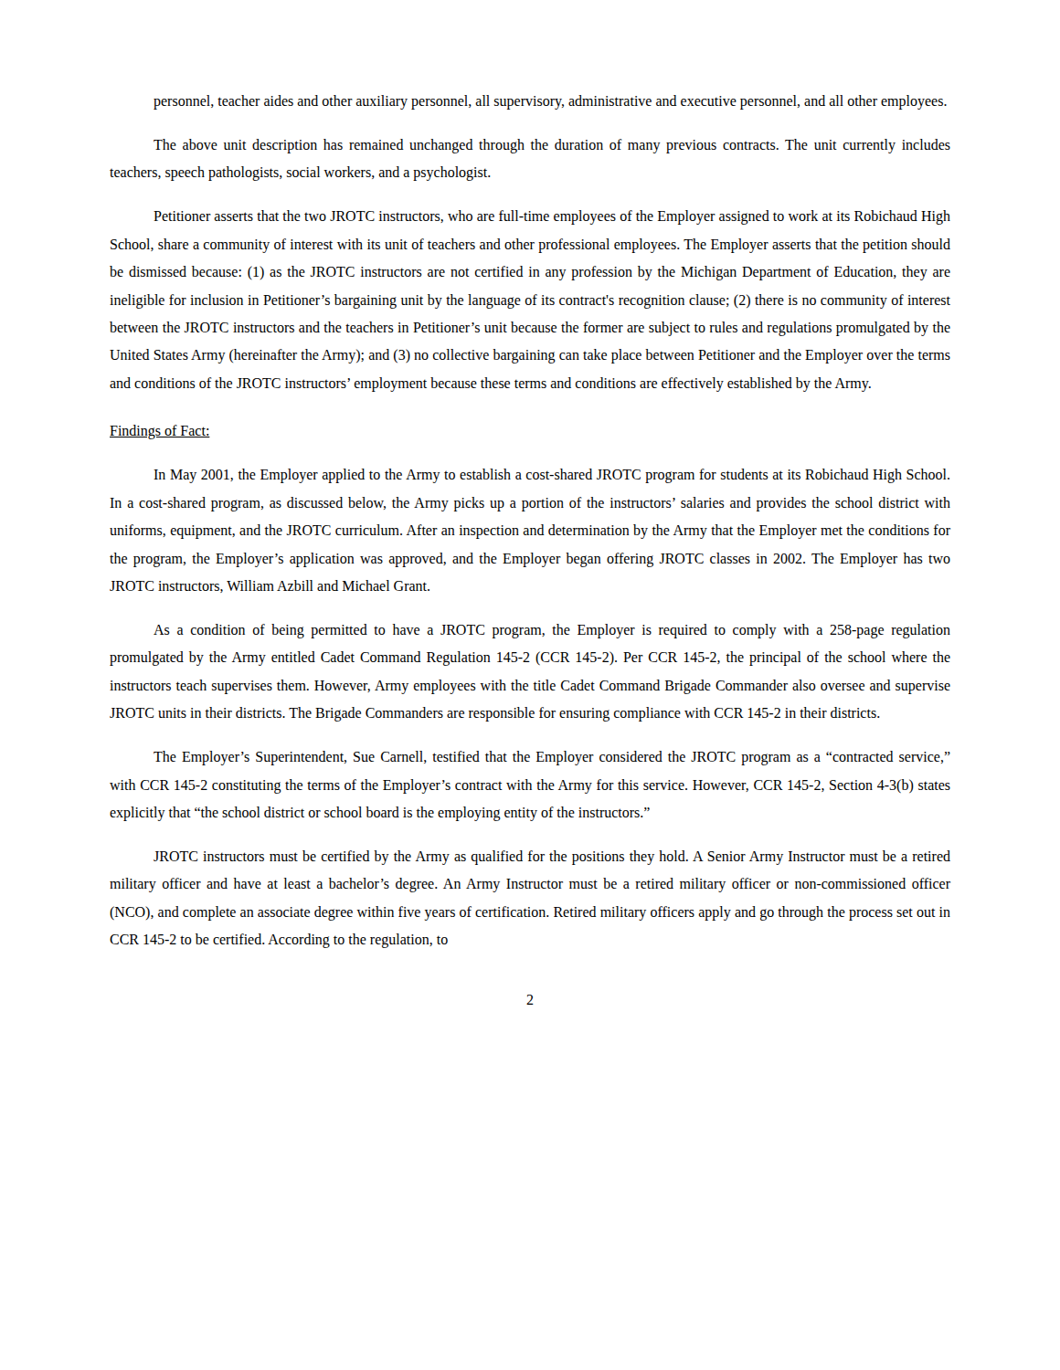personnel, teacher aides and other auxiliary personnel, all supervisory, administrative and executive personnel, and all other employees.
The above unit description has remained unchanged through the duration of many previous contracts. The unit currently includes teachers, speech pathologists, social workers, and a psychologist.
Petitioner asserts that the two JROTC instructors, who are full-time employees of the Employer assigned to work at its Robichaud High School, share a community of interest with its unit of teachers and other professional employees. The Employer asserts that the petition should be dismissed because: (1) as the JROTC instructors are not certified in any profession by the Michigan Department of Education, they are ineligible for inclusion in Petitioner’s bargaining unit by the language of its contract's recognition clause; (2) there is no community of interest between the JROTC instructors and the teachers in Petitioner’s unit because the former are subject to rules and regulations promulgated by the United States Army (hereinafter the Army); and (3) no collective bargaining can take place between Petitioner and the Employer over the terms and conditions of the JROTC instructors’ employment because these terms and conditions are effectively established by the Army.
Findings of Fact:
In May 2001, the Employer applied to the Army to establish a cost-shared JROTC program for students at its Robichaud High School. In a cost-shared program, as discussed below, the Army picks up a portion of the instructors’ salaries and provides the school district with uniforms, equipment, and the JROTC curriculum. After an inspection and determination by the Army that the Employer met the conditions for the program, the Employer’s application was approved, and the Employer began offering JROTC classes in 2002. The Employer has two JROTC instructors, William Azbill and Michael Grant.
As a condition of being permitted to have a JROTC program, the Employer is required to comply with a 258-page regulation promulgated by the Army entitled Cadet Command Regulation 145-2 (CCR 145-2). Per CCR 145-2, the principal of the school where the instructors teach supervises them. However, Army employees with the title Cadet Command Brigade Commander also oversee and supervise JROTC units in their districts. The Brigade Commanders are responsible for ensuring compliance with CCR 145-2 in their districts.
The Employer’s Superintendent, Sue Carnell, testified that the Employer considered the JROTC program as a “contracted service,” with CCR 145-2 constituting the terms of the Employer’s contract with the Army for this service. However, CCR 145-2, Section 4-3(b) states explicitly that “the school district or school board is the employing entity of the instructors.”
JROTC instructors must be certified by the Army as qualified for the positions they hold. A Senior Army Instructor must be a retired military officer and have at least a bachelor’s degree. An Army Instructor must be a retired military officer or non-commissioned officer (NCO), and complete an associate degree within five years of certification. Retired military officers apply and go through the process set out in CCR 145-2 to be certified. According to the regulation, to
2